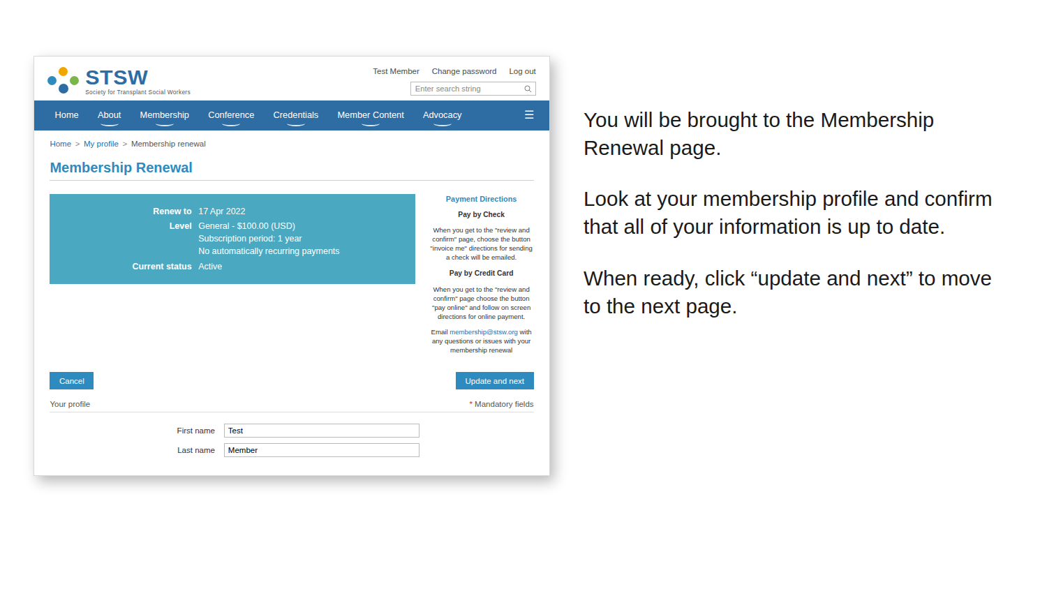STSW Society for Transplant Social Workers
Test Member Change password Log out
Home About Membership Conference Credentials Member Content Advocacy ☰
Home>My profile>Membership renewal
Membership Renewal
| Renew to | 17 Apr 2022 |
| Level | General - $100.00 (USD) Subscription period: 1 year No automatically recurring payments |
| Current status | Active |
Payment Directions
Pay by Check
When you get to the "review and confirm" page, choose the button "invoice me" directions for sending a check will be emailed.
Pay by Credit Card
When you get to the "review and confirm" page choose the button "pay online" and follow on screen directions for online payment.
Email membership@stsw.org with any questions or issues with your membership renewal
Cancel Update and next
Your profile * Mandatory fields
First name Last name
You will be brought to the Membership Renewal page.
Look at your membership profile and confirm that all of your information is up to date.
When ready, click “update and next” to move to the next page.